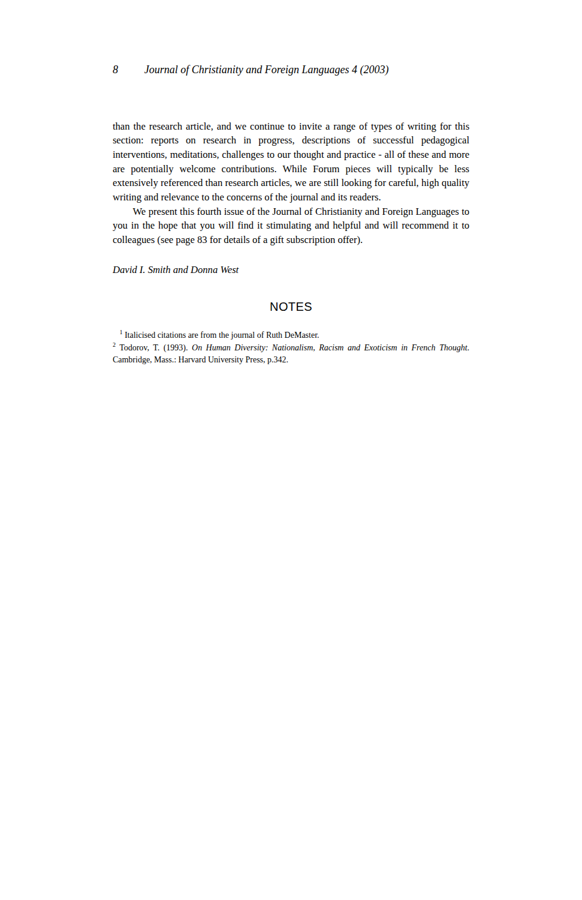8 Journal of Christianity and Foreign Languages 4 (2003)
than the research article, and we continue to invite a range of types of writing for this section: reports on research in progress, descriptions of successful pedagogical interventions, meditations, challenges to our thought and practice - all of these and more are potentially welcome contributions. While Forum pieces will typically be less extensively referenced than research articles, we are still looking for careful, high quality writing and relevance to the concerns of the journal and its readers.
We present this fourth issue of the Journal of Christianity and Foreign Languages to you in the hope that you will find it stimulating and helpful and will recommend it to colleagues (see page 83 for details of a gift subscription offer).
David I. Smith and Donna West
NOTES
1 Italicised citations are from the journal of Ruth DeMaster.
2 Todorov, T. (1993). On Human Diversity: Nationalism, Racism and Exoticism in French Thought. Cambridge, Mass.: Harvard University Press, p.342.